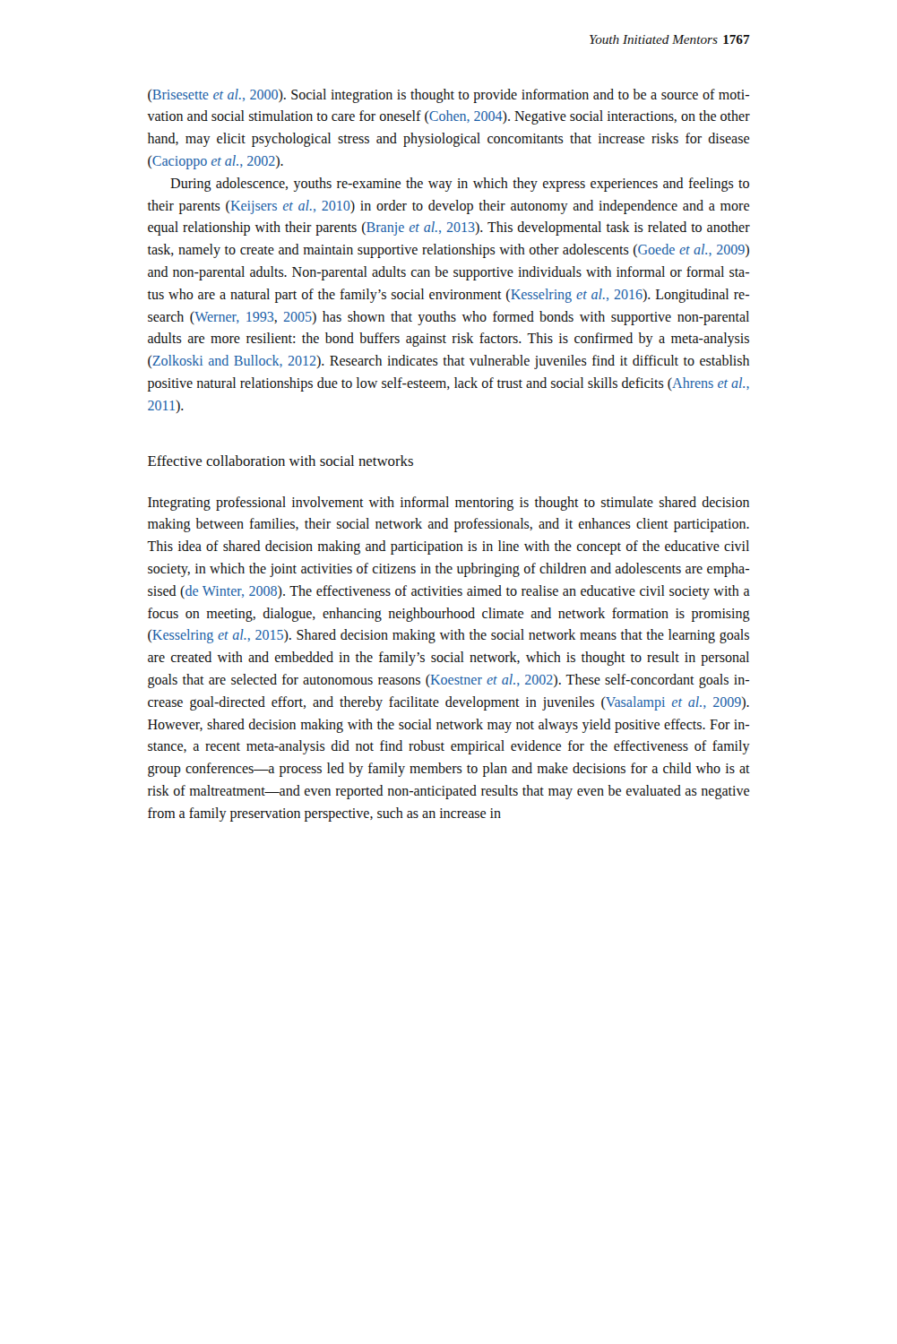Youth Initiated Mentors1767
(Brisesette et al., 2000). Social integration is thought to provide information and to be a source of motivation and social stimulation to care for oneself (Cohen, 2004). Negative social interactions, on the other hand, may elicit psychological stress and physiological concomitants that increase risks for disease (Cacioppo et al., 2002).
During adolescence, youths re-examine the way in which they express experiences and feelings to their parents (Keijsers et al., 2010) in order to develop their autonomy and independence and a more equal relationship with their parents (Branje et al., 2013). This developmental task is related to another task, namely to create and maintain supportive relationships with other adolescents (Goede et al., 2009) and non-parental adults. Non-parental adults can be supportive individuals with informal or formal status who are a natural part of the family’s social environment (Kesselring et al., 2016). Longitudinal research (Werner, 1993, 2005) has shown that youths who formed bonds with supportive non-parental adults are more resilient: the bond buffers against risk factors. This is confirmed by a meta-analysis (Zolkoski and Bullock, 2012). Research indicates that vulnerable juveniles find it difficult to establish positive natural relationships due to low self-esteem, lack of trust and social skills deficits (Ahrens et al., 2011).
Effective collaboration with social networks
Integrating professional involvement with informal mentoring is thought to stimulate shared decision making between families, their social network and professionals, and it enhances client participation. This idea of shared decision making and participation is in line with the concept of the educative civil society, in which the joint activities of citizens in the upbringing of children and adolescents are emphasised (de Winter, 2008). The effectiveness of activities aimed to realise an educative civil society with a focus on meeting, dialogue, enhancing neighbourhood climate and network formation is promising (Kesselring et al., 2015). Shared decision making with the social network means that the learning goals are created with and embedded in the family’s social network, which is thought to result in personal goals that are selected for autonomous reasons (Koestner et al., 2002). These self-concordant goals increase goal-directed effort, and thereby facilitate development in juveniles (Vasalampi et al., 2009). However, shared decision making with the social network may not always yield positive effects. For instance, a recent meta-analysis did not find robust empirical evidence for the effectiveness of family group conferences—a process led by family members to plan and make decisions for a child who is at risk of maltreatment—and even reported non-anticipated results that may even be evaluated as negative from a family preservation perspective, such as an increase in